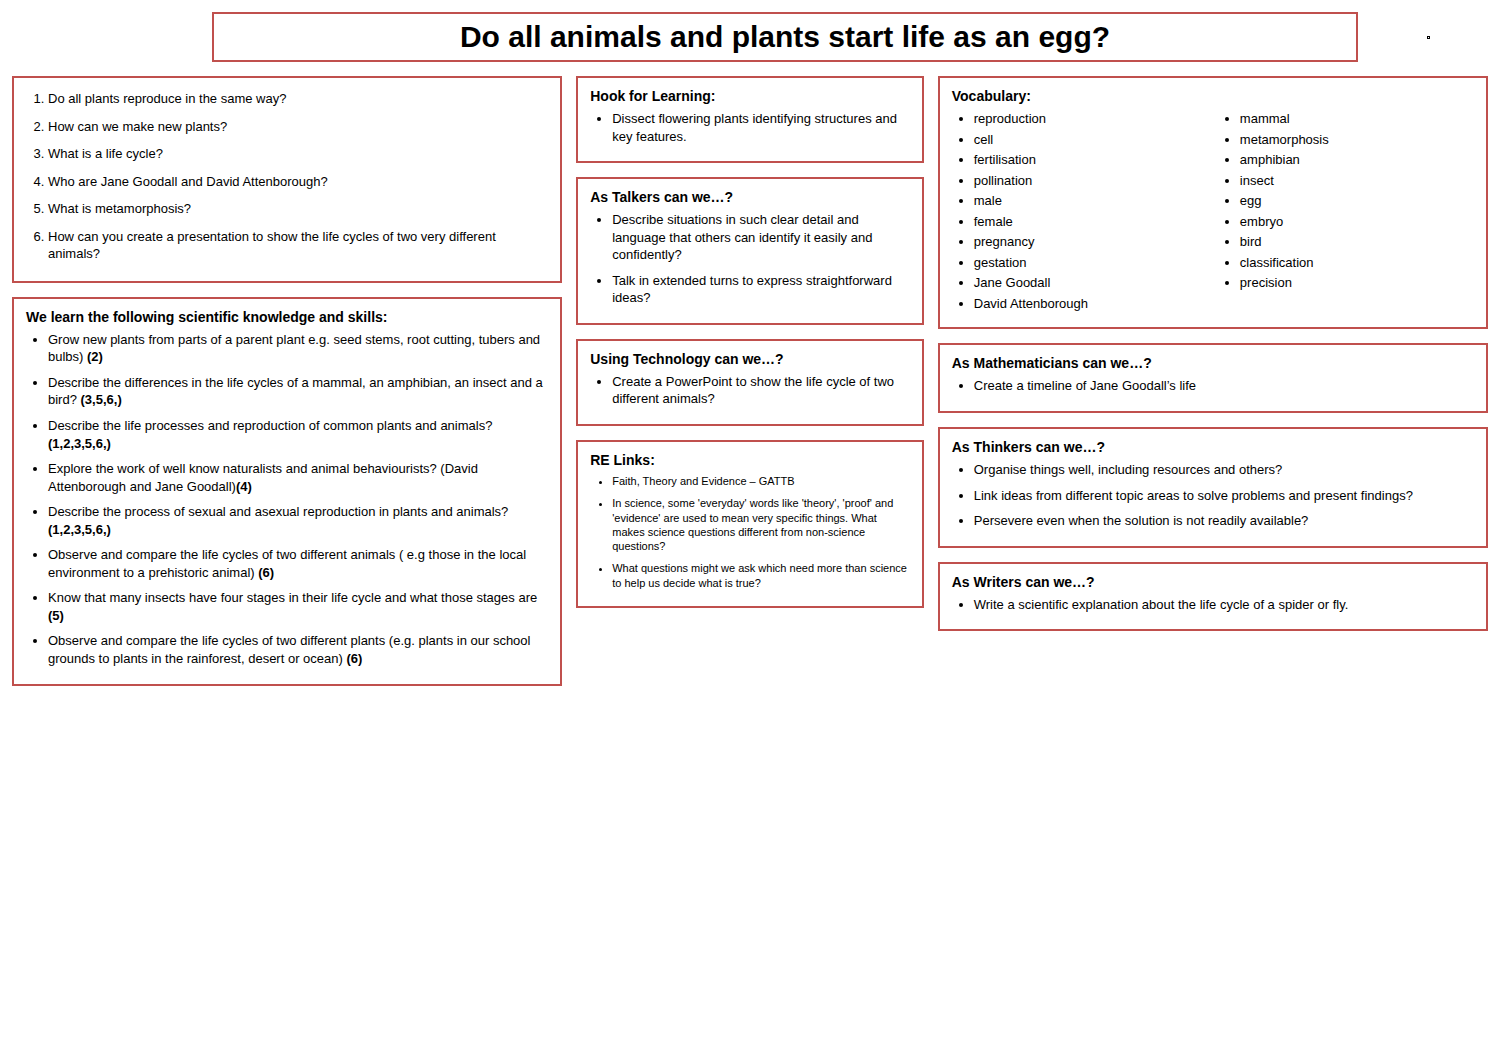Do all animals and plants start life as an egg?
Do all plants reproduce in the same way?
How can we make new plants?
What is a life cycle?
Who are Jane Goodall and David Attenborough?
What is metamorphosis?
How can you create a presentation to show the life cycles of two very different animals?
We learn the following scientific knowledge and skills:
Grow new plants from parts of a parent plant e.g. seed stems, root cutting, tubers and bulbs) (2)
Describe the differences in the life cycles of a mammal, an amphibian, an insect and a bird? (3,5,6,)
Describe the life processes and reproduction of common plants and animals? (1,2,3,5,6,)
Explore the work of well know naturalists and animal behaviourists? (David Attenborough and Jane Goodall)(4)
Describe the process of sexual and asexual reproduction in plants and animals? (1,2,3,5,6,)
Observe and compare the life cycles of two different animals ( e.g those in the local environment to a prehistoric animal) (6)
Know that many insects have four stages in their life cycle and what those stages are (5)
Observe and compare the life cycles of two different plants (e.g. plants in our school grounds to plants in the rainforest, desert or ocean) (6)
Hook for Learning:
Dissect flowering plants identifying structures and key features.
As Talkers can we…?
Describe situations in such clear detail and language that others can identify it easily and confidently?
Talk in extended turns to express straightforward ideas?
Using Technology can we…?
Create a PowerPoint to show the life cycle of two different animals?
RE Links:
Faith, Theory and Evidence – GATTB
In science, some 'everyday' words like 'theory', 'proof' and 'evidence' are used to mean very specific things. What makes science questions different from non-science questions?
What questions might we ask which need more than science to help us decide what is true?
Vocabulary:
reproduction
cell
fertilisation
pollination
male
female
pregnancy
gestation
Jane Goodall
David Attenborough
mammal
metamorphosis
amphibian
insect
egg
embryo
bird
classification
precision
As Mathematicians can we…?
Create a timeline of Jane Goodall’s life
As Thinkers can we…?
Organise things well, including resources and others?
Link ideas from different topic areas to solve problems and present findings?
Persevere even when the solution is not readily available?
As Writers can we…?
Write a scientific explanation about the life cycle of a spider or fly.